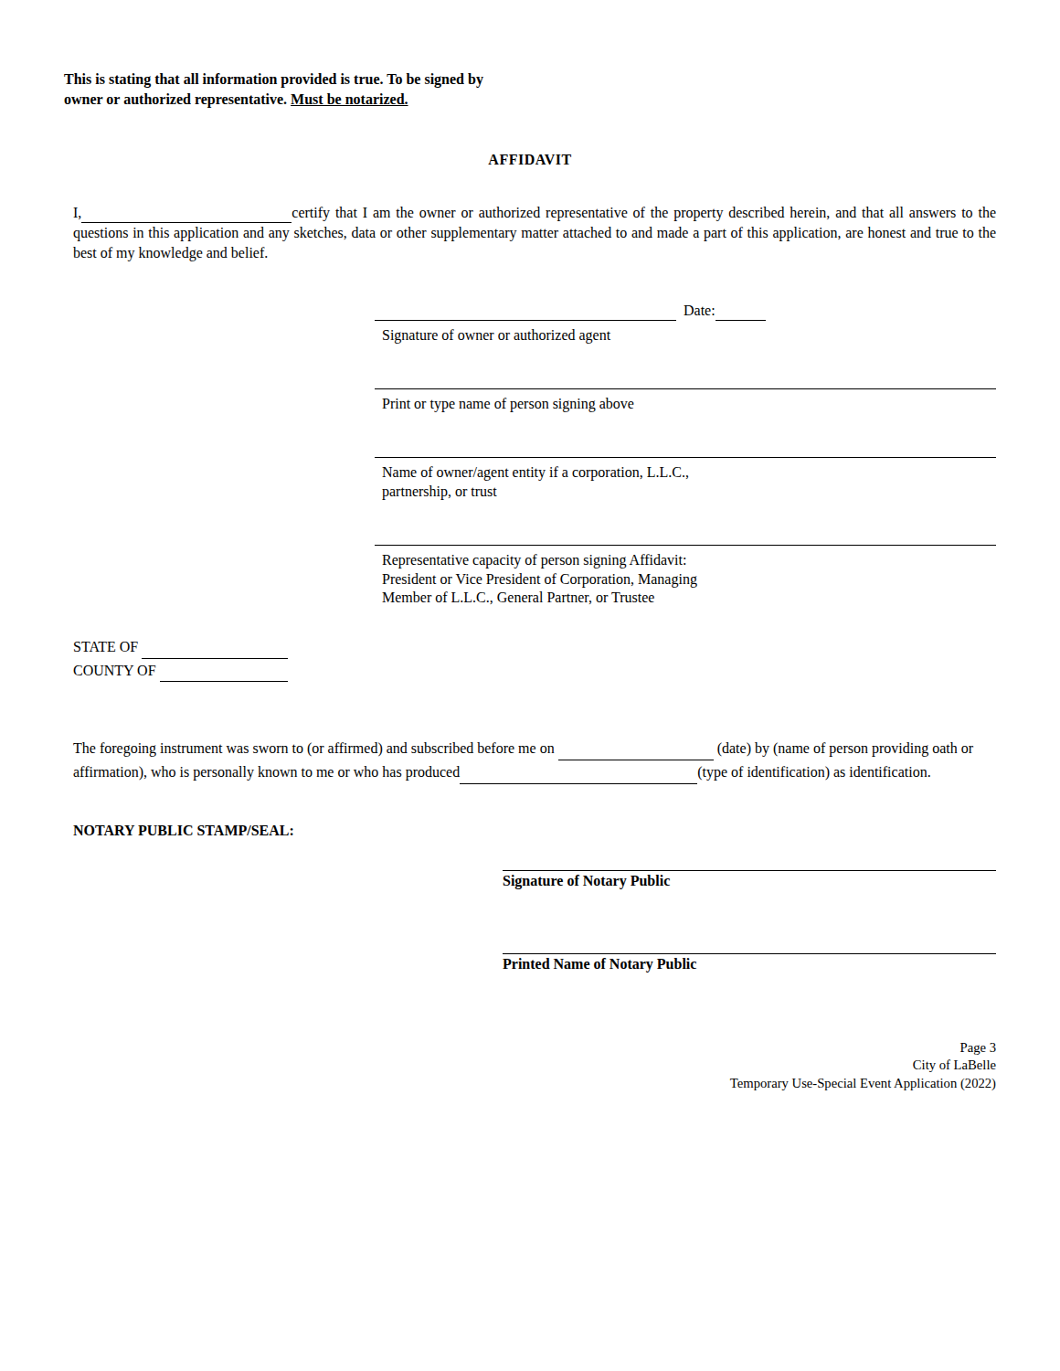This is stating that all information provided is true. To be signed by
owner or authorized representative. Must be notarized.
AFFIDAVIT
I, certify that I am the owner or authorized representative of the property described herein, and that all answers to the questions in this application and any sketches, data or other supplementary matter attached to and made a part of this application, are honest and true to the best of my knowledge and belief.
Date:
Signature of owner or authorized agent
Print or type name of person signing above
Name of owner/agent entity if a corporation, L.L.C.,
partnership, or trust
Representative capacity of person signing Affidavit:
President or Vice President of Corporation, Managing
Member of L.L.C., General Partner, or Trustee
STATE OF
COUNTY OF
The foregoing instrument was sworn to (or affirmed) and subscribed before me on (date) by (name of person providing oath or affirmation), who is personally known to me or who has produced (type of identification) as identification.
NOTARY PUBLIC STAMP/SEAL:
Signature of Notary Public
Printed Name of Notary Public
Page 3
City of LaBelle
Temporary Use-Special Event Application (2022)